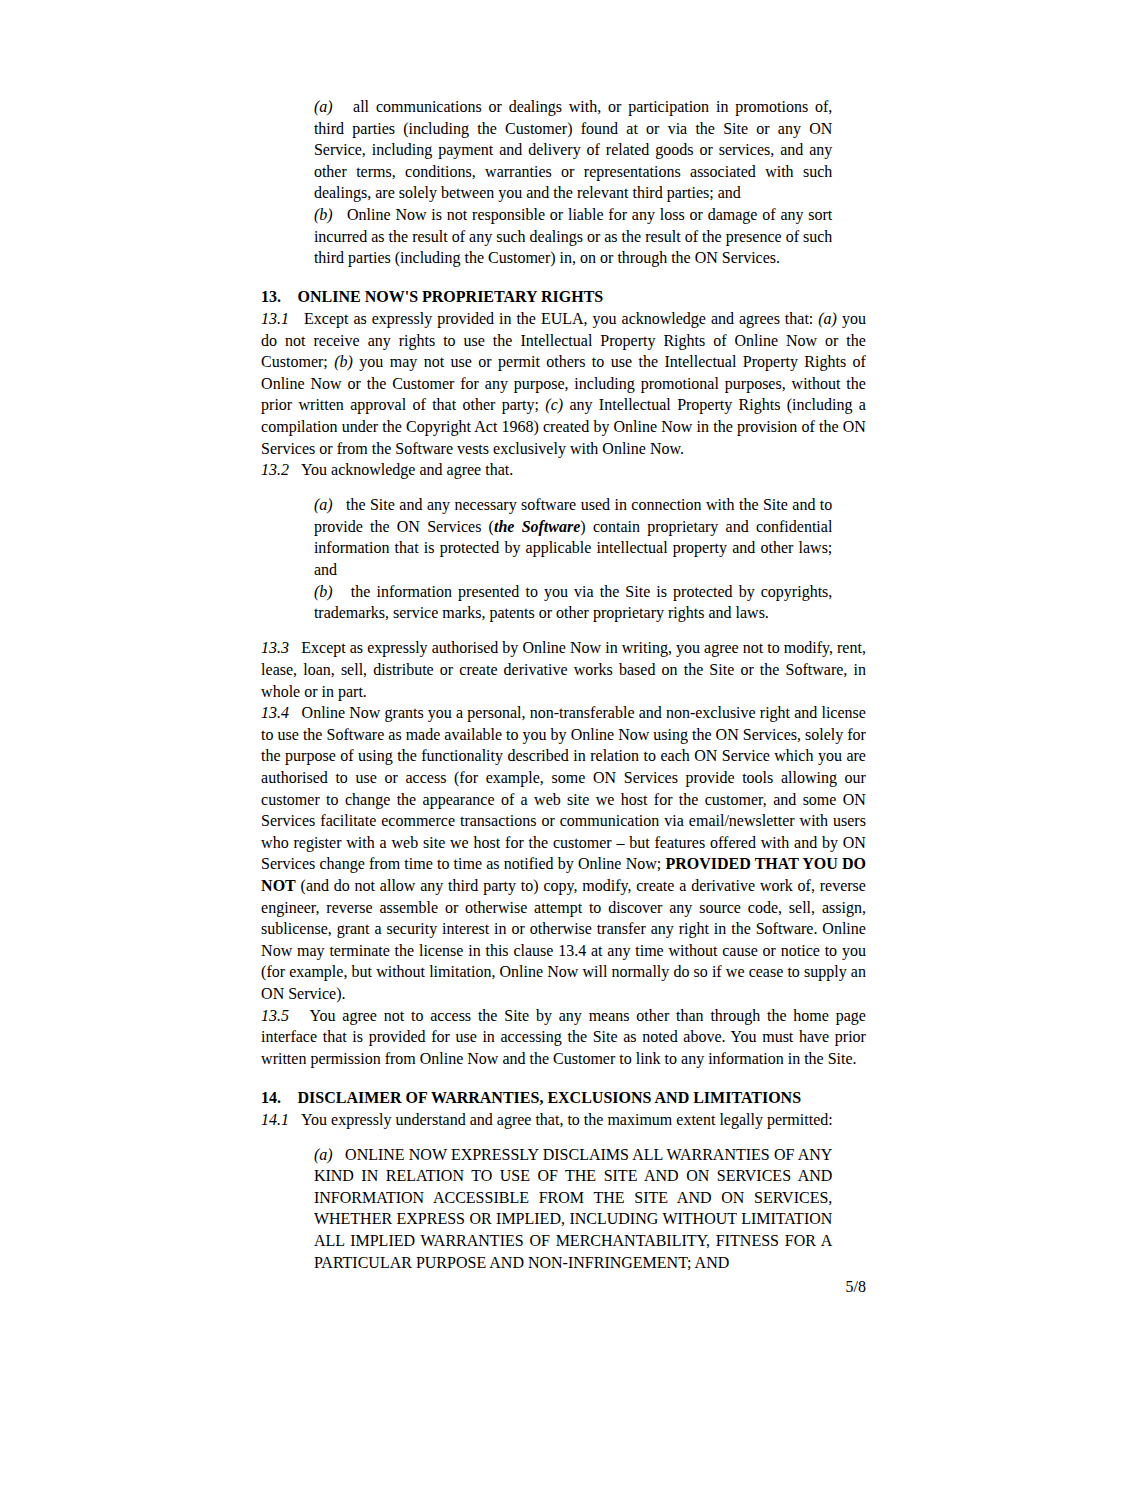(a) all communications or dealings with, or participation in promotions of, third parties (including the Customer) found at or via the Site or any ON Service, including payment and delivery of related goods or services, and any other terms, conditions, warranties or representations associated with such dealings, are solely between you and the relevant third parties; and
(b) Online Now is not responsible or liable for any loss or damage of any sort incurred as the result of any such dealings or as the result of the presence of such third parties (including the Customer) in, on or through the ON Services.
13. ONLINE NOW'S PROPRIETARY RIGHTS
13.1 Except as expressly provided in the EULA, you acknowledge and agrees that: (a) you do not receive any rights to use the Intellectual Property Rights of Online Now or the Customer; (b) you may not use or permit others to use the Intellectual Property Rights of Online Now or the Customer for any purpose, including promotional purposes, without the prior written approval of that other party; (c) any Intellectual Property Rights (including a compilation under the Copyright Act 1968) created by Online Now in the provision of the ON Services or from the Software vests exclusively with Online Now.
13.2 You acknowledge and agree that.
(a) the Site and any necessary software used in connection with the Site and to provide the ON Services (the Software) contain proprietary and confidential information that is protected by applicable intellectual property and other laws; and
(b) the information presented to you via the Site is protected by copyrights, trademarks, service marks, patents or other proprietary rights and laws.
13.3 Except as expressly authorised by Online Now in writing, you agree not to modify, rent, lease, loan, sell, distribute or create derivative works based on the Site or the Software, in whole or in part.
13.4 Online Now grants you a personal, non-transferable and non-exclusive right and license to use the Software as made available to you by Online Now using the ON Services, solely for the purpose of using the functionality described in relation to each ON Service which you are authorised to use or access (for example, some ON Services provide tools allowing our customer to change the appearance of a web site we host for the customer, and some ON Services facilitate ecommerce transactions or communication via email/newsletter with users who register with a web site we host for the customer – but features offered with and by ON Services change from time to time as notified by Online Now; PROVIDED THAT YOU DO NOT (and do not allow any third party to) copy, modify, create a derivative work of, reverse engineer, reverse assemble or otherwise attempt to discover any source code, sell, assign, sublicense, grant a security interest in or otherwise transfer any right in the Software. Online Now may terminate the license in this clause 13.4 at any time without cause or notice to you (for example, but without limitation, Online Now will normally do so if we cease to supply an ON Service).
13.5 You agree not to access the Site by any means other than through the home page interface that is provided for use in accessing the Site as noted above. You must have prior written permission from Online Now and the Customer to link to any information in the Site.
14. DISCLAIMER OF WARRANTIES, EXCLUSIONS AND LIMITATIONS
14.1 You expressly understand and agree that, to the maximum extent legally permitted:
(a) ONLINE NOW EXPRESSLY DISCLAIMS ALL WARRANTIES OF ANY KIND IN RELATION TO USE OF THE SITE AND ON SERVICES AND INFORMATION ACCESSIBLE FROM THE SITE AND ON SERVICES, WHETHER EXPRESS OR IMPLIED, INCLUDING WITHOUT LIMITATION ALL IMPLIED WARRANTIES OF MERCHANTABILITY, FITNESS FOR A PARTICULAR PURPOSE AND NON-INFRINGEMENT; AND
5/8